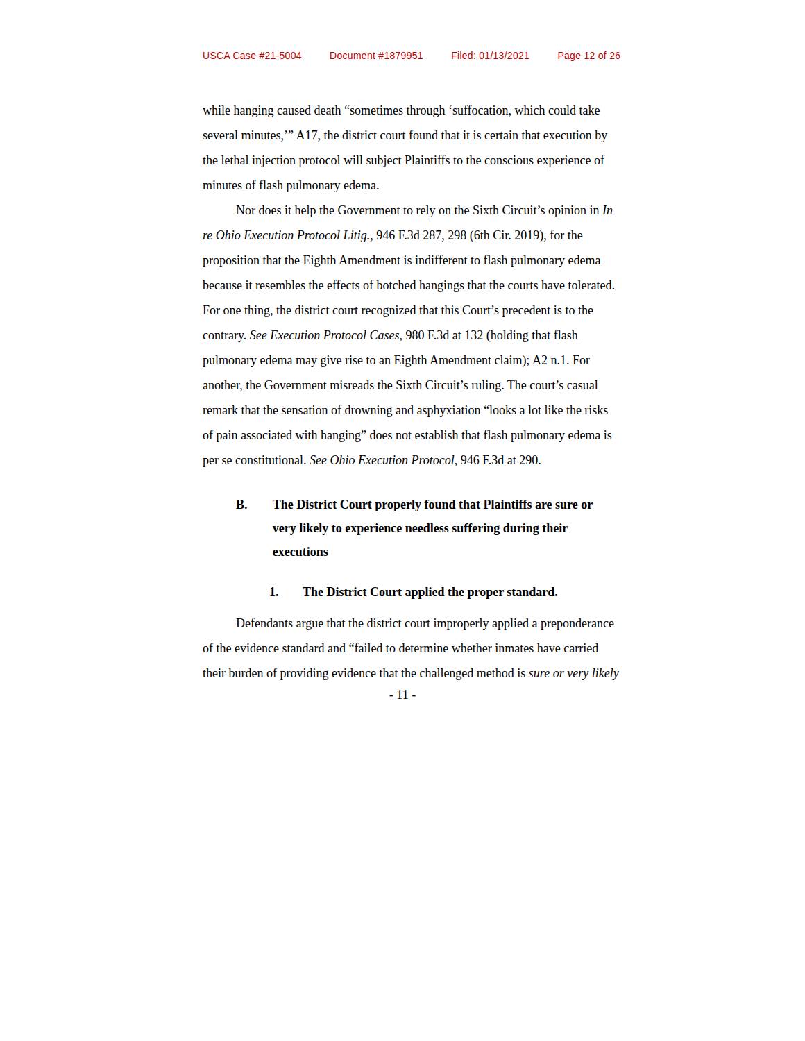USCA Case #21-5004 Document #1879951 Filed: 01/13/2021 Page 12 of 26
while hanging caused death “sometimes through ‘suffocation, which could take several minutes,’” A17, the district court found that it is certain that execution by the lethal injection protocol will subject Plaintiffs to the conscious experience of minutes of flash pulmonary edema.
Nor does it help the Government to rely on the Sixth Circuit’s opinion in In re Ohio Execution Protocol Litig., 946 F.3d 287, 298 (6th Cir. 2019), for the proposition that the Eighth Amendment is indifferent to flash pulmonary edema because it resembles the effects of botched hangings that the courts have tolerated. For one thing, the district court recognized that this Court’s precedent is to the contrary. See Execution Protocol Cases, 980 F.3d at 132 (holding that flash pulmonary edema may give rise to an Eighth Amendment claim); A2 n.1. For another, the Government misreads the Sixth Circuit’s ruling. The court’s casual remark that the sensation of drowning and asphyxiation “looks a lot like the risks of pain associated with hanging” does not establish that flash pulmonary edema is per se constitutional. See Ohio Execution Protocol, 946 F.3d at 290.
B.
The District Court properly found that Plaintiffs are sure or very likely to experience needless suffering during their executions
1.
The District Court applied the proper standard.
Defendants argue that the district court improperly applied a preponderance of the evidence standard and “failed to determine whether inmates have carried their burden of providing evidence that the challenged method is sure or very likely
- 11 -